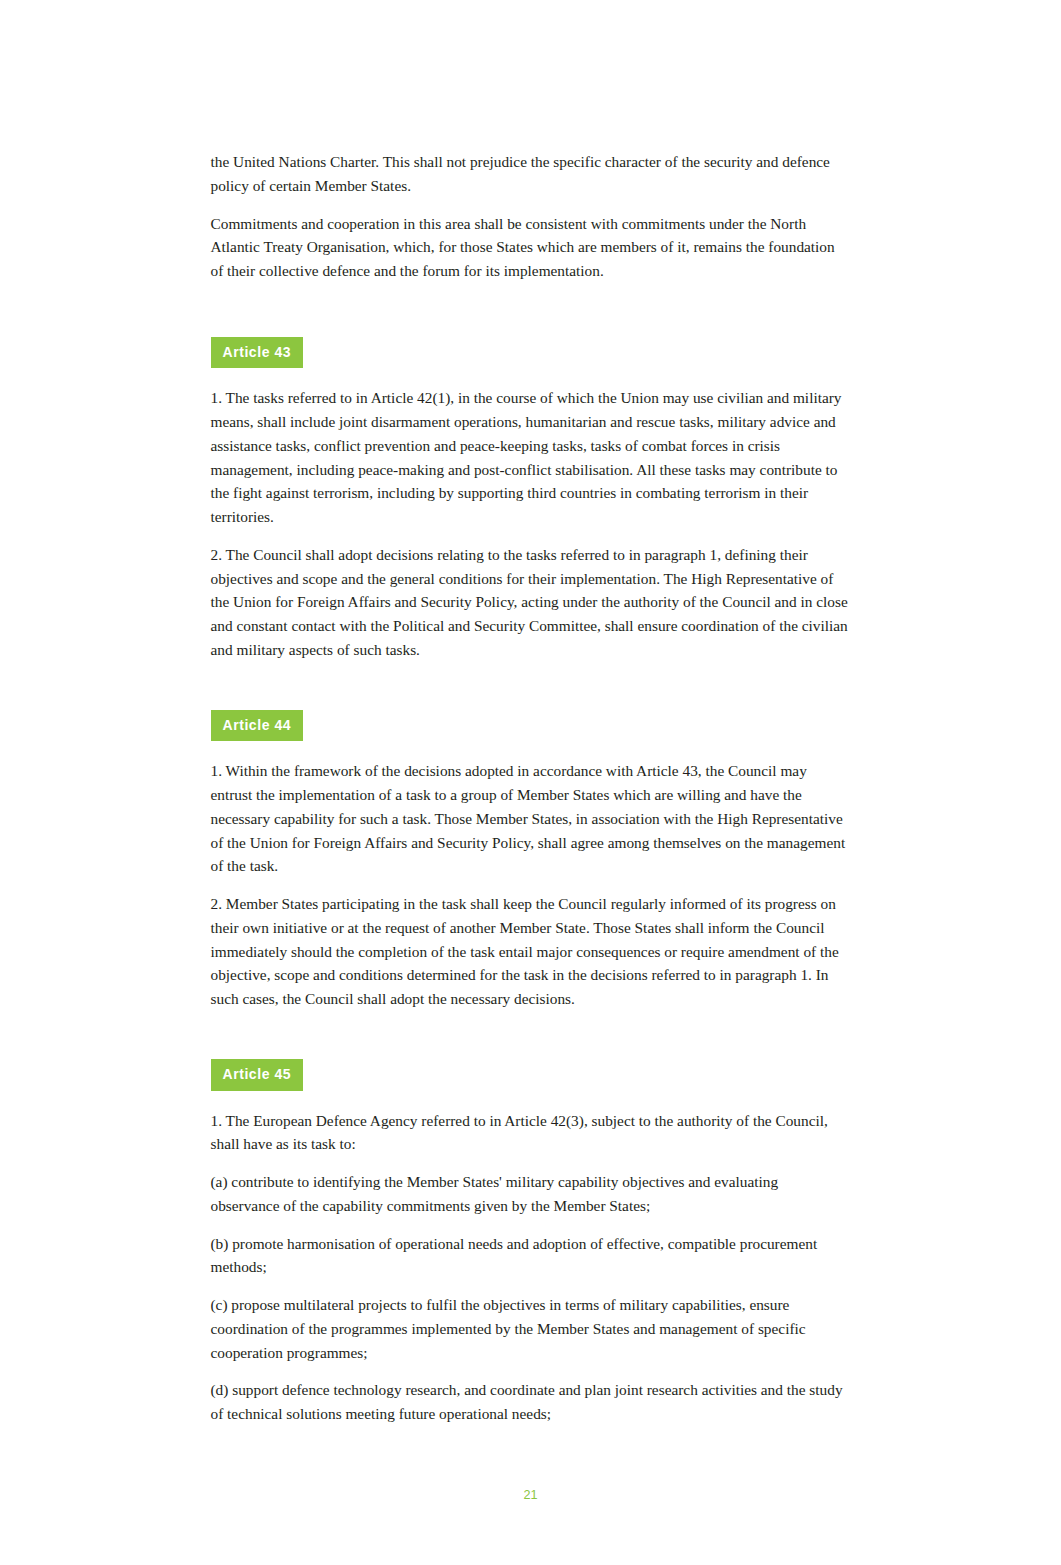the United Nations Charter. This shall not prejudice the specific character of the security and defence policy of certain Member States.
Commitments and cooperation in this area shall be consistent with commitments under the North Atlantic Treaty Organisation, which, for those States which are members of it, remains the foundation of their collective defence and the forum for its implementation.
Article 43
1. The tasks referred to in Article 42(1), in the course of which the Union may use civilian and military means, shall include joint disarmament operations, humanitarian and rescue tasks, military advice and assistance tasks, conflict prevention and peace-keeping tasks, tasks of combat forces in crisis management, including peace-making and post-conflict stabilisation. All these tasks may contribute to the fight against terrorism, including by supporting third countries in combating terrorism in their territories.
2. The Council shall adopt decisions relating to the tasks referred to in paragraph 1, defining their objectives and scope and the general conditions for their implementation. The High Representative of the Union for Foreign Affairs and Security Policy, acting under the authority of the Council and in close and constant contact with the Political and Security Committee, shall ensure coordination of the civilian and military aspects of such tasks.
Article 44
1. Within the framework of the decisions adopted in accordance with Article 43, the Council may entrust the implementation of a task to a group of Member States which are willing and have the necessary capability for such a task. Those Member States, in association with the High Representative of the Union for Foreign Affairs and Security Policy, shall agree among themselves on the management of the task.
2. Member States participating in the task shall keep the Council regularly informed of its progress on their own initiative or at the request of another Member State. Those States shall inform the Council immediately should the completion of the task entail major consequences or require amendment of the objective, scope and conditions determined for the task in the decisions referred to in paragraph 1. In such cases, the Council shall adopt the necessary decisions.
Article 45
1. The European Defence Agency referred to in Article 42(3), subject to the authority of the Council, shall have as its task to:
(a) contribute to identifying the Member States' military capability objectives and evaluating observance of the capability commitments given by the Member States;
(b) promote harmonisation of operational needs and adoption of effective, compatible procurement methods;
(c) propose multilateral projects to fulfil the objectives in terms of military capabilities, ensure coordination of the programmes implemented by the Member States and management of specific cooperation programmes;
(d) support defence technology research, and coordinate and plan joint research activities and the study of technical solutions meeting future operational needs;
21